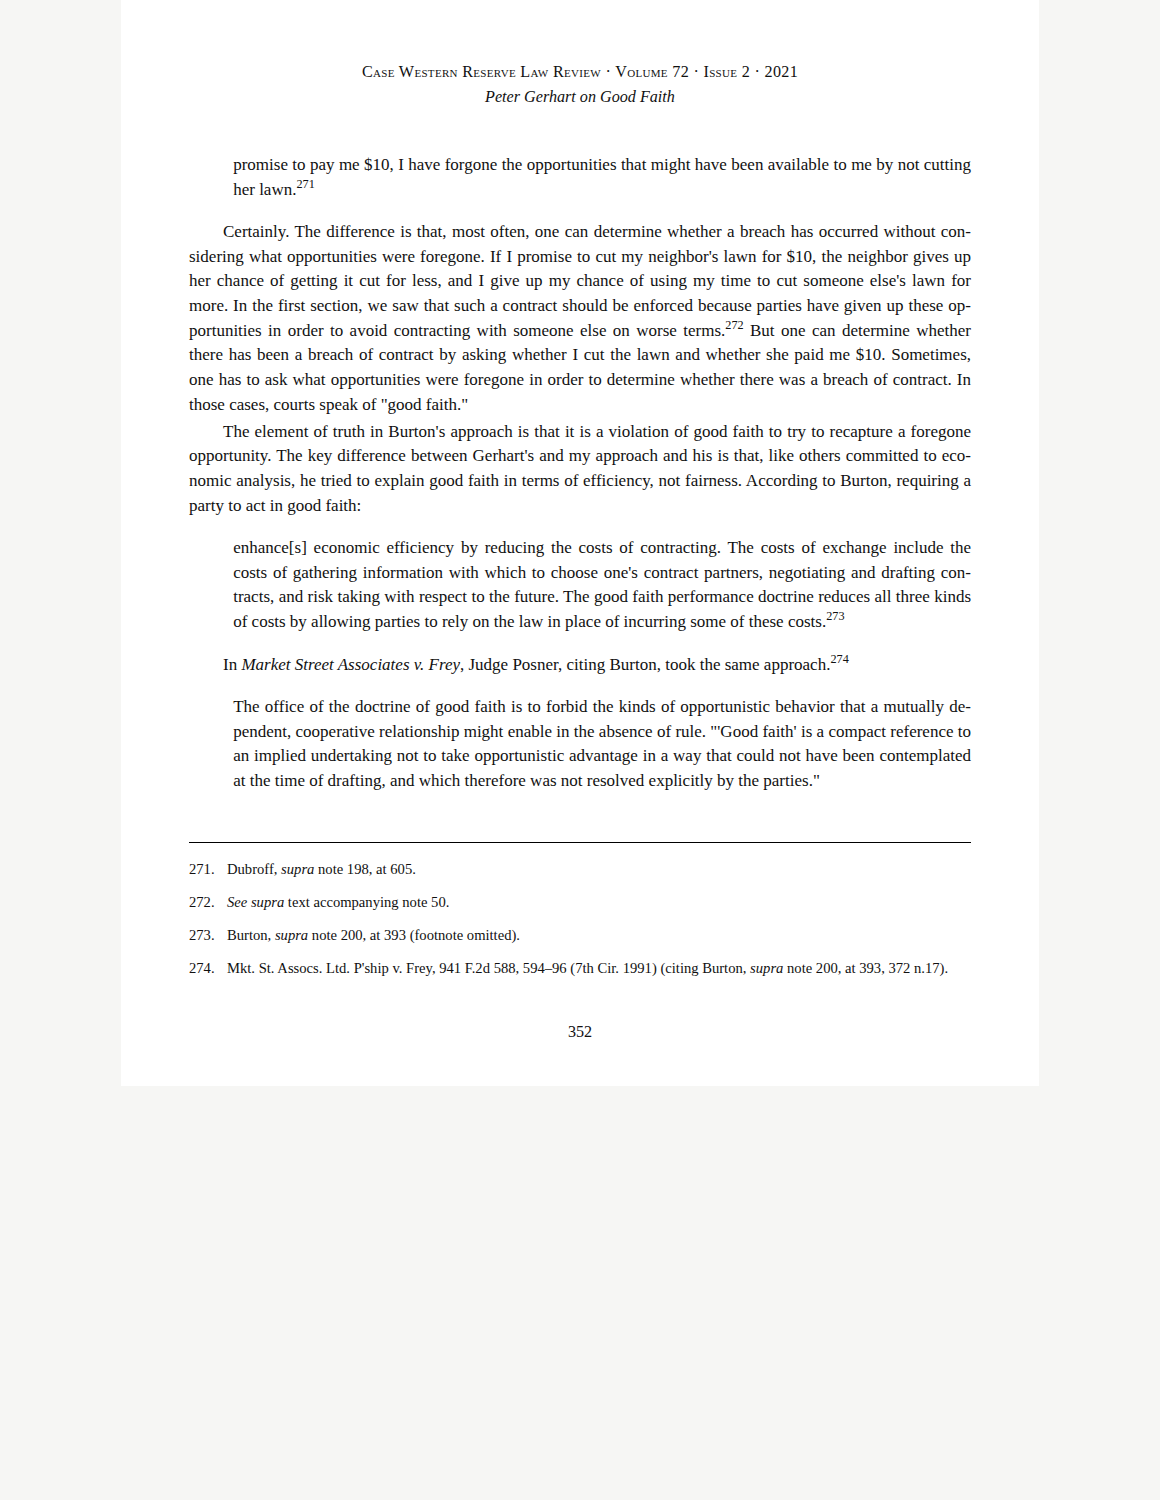Case Western Reserve Law Review · Volume 72 · Issue 2 · 2021
Peter Gerhart on Good Faith
promise to pay me $10, I have forgone the opportunities that might have been available to me by not cutting her lawn.271
Certainly. The difference is that, most often, one can determine whether a breach has occurred without considering what opportunities were foregone. If I promise to cut my neighbor's lawn for $10, the neighbor gives up her chance of getting it cut for less, and I give up my chance of using my time to cut someone else's lawn for more. In the first section, we saw that such a contract should be enforced because parties have given up these opportunities in order to avoid contracting with someone else on worse terms.272 But one can determine whether there has been a breach of contract by asking whether I cut the lawn and whether she paid me $10. Sometimes, one has to ask what opportunities were foregone in order to determine whether there was a breach of contract. In those cases, courts speak of "good faith."
The element of truth in Burton's approach is that it is a violation of good faith to try to recapture a foregone opportunity. The key difference between Gerhart's and my approach and his is that, like others committed to economic analysis, he tried to explain good faith in terms of efficiency, not fairness. According to Burton, requiring a party to act in good faith:
enhance[s] economic efficiency by reducing the costs of contracting. The costs of exchange include the costs of gathering information with which to choose one's contract partners, negotiating and drafting contracts, and risk taking with respect to the future. The good faith performance doctrine reduces all three kinds of costs by allowing parties to rely on the law in place of incurring some of these costs.273
In Market Street Associates v. Frey, Judge Posner, citing Burton, took the same approach.274
The office of the doctrine of good faith is to forbid the kinds of opportunistic behavior that a mutually dependent, cooperative relationship might enable in the absence of rule. "'Good faith' is a compact reference to an implied undertaking not to take opportunistic advantage in a way that could not have been contemplated at the time of drafting, and which therefore was not resolved explicitly by the parties."
271. Dubroff, supra note 198, at 605.
272. See supra text accompanying note 50.
273. Burton, supra note 200, at 393 (footnote omitted).
274. Mkt. St. Assocs. Ltd. P'ship v. Frey, 941 F.2d 588, 594–96 (7th Cir. 1991) (citing Burton, supra note 200, at 393, 372 n.17).
352